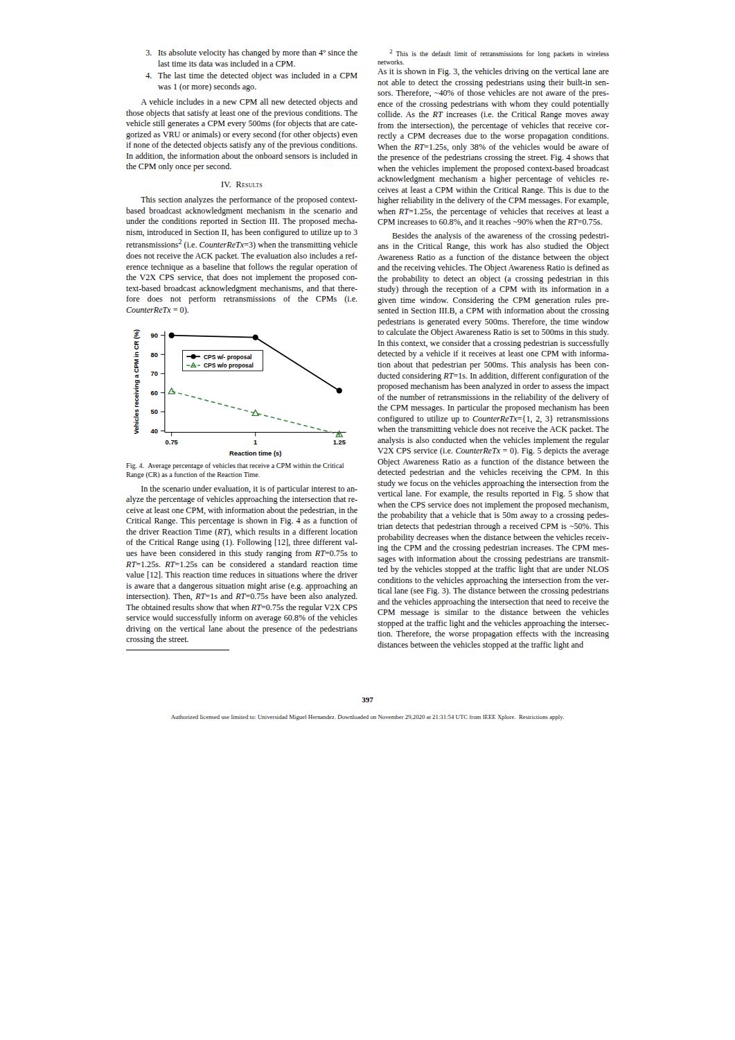Its absolute velocity has changed by more than 4º since the last time its data was included in a CPM.
The last time the detected object was included in a CPM was 1 (or more) seconds ago.
A vehicle includes in a new CPM all new detected objects and those objects that satisfy at least one of the previous conditions. The vehicle still generates a CPM every 500ms (for objects that are categorized as VRU or animals) or every second (for other objects) even if none of the detected objects satisfy any of the previous conditions. In addition, the information about the onboard sensors is included in the CPM only once per second.
IV. Results
This section analyzes the performance of the proposed context-based broadcast acknowledgment mechanism in the scenario and under the conditions reported in Section III. The proposed mechanism, introduced in Section II, has been configured to utilize up to 3 retransmissions2 (i.e. CounterReTx=3) when the transmitting vehicle does not receive the ACK packet. The evaluation also includes a reference technique as a baseline that follows the regular operation of the V2X CPS service, that does not implement the proposed context-based broadcast acknowledgment mechanisms, and that therefore does not perform retransmissions of the CPMs (i.e. CounterReTx = 0).
90 80 70 60 50 40 0.75 1 1.25 Reaction time (s) Vehicles receiving a CPM in CR (%) CPS w/- proposal CPS w/o proposal
Fig. 4. Average percentage of vehicles that receive a CPM within the Critical Range (CR) as a function of the Reaction Time.
In the scenario under evaluation, it is of particular interest to analyze the percentage of vehicles approaching the intersection that receive at least one CPM, with information about the pedestrian, in the Critical Range. This percentage is shown in Fig. 4 as a function of the driver Reaction Time (RT), which results in a different location of the Critical Range using (1). Following [12], three different values have been considered in this study ranging from RT=0.75s to RT=1.25s. RT=1.25s can be considered a standard reaction time value [12]. This reaction time reduces in situations where the driver is aware that a dangerous situation might arise (e.g. approaching an intersection). Then, RT=1s and RT=0.75s have been also analyzed. The obtained results show that when RT=0.75s the regular V2X CPS service would successfully inform on average 60.8% of the vehicles driving on the vertical lane about the presence of the pedestrians crossing the street.
2 This is the default limit of retransmissions for long packets in wireless networks.
As it is shown in Fig. 3, the vehicles driving on the vertical lane are not able to detect the crossing pedestrians using their built-in sensors. Therefore, ~40% of those vehicles are not aware of the presence of the crossing pedestrians with whom they could potentially collide. As the RT increases (i.e. the Critical Range moves away from the intersection), the percentage of vehicles that receive correctly a CPM decreases due to the worse propagation conditions. When the RT=1.25s, only 38% of the vehicles would be aware of the presence of the pedestrians crossing the street. Fig. 4 shows that when the vehicles implement the proposed context-based broadcast acknowledgment mechanism a higher percentage of vehicles receives at least a CPM within the Critical Range. This is due to the higher reliability in the delivery of the CPM messages. For example, when RT=1.25s, the percentage of vehicles that receives at least a CPM increases to 60.8%, and it reaches ~90% when the RT=0.75s.
Besides the analysis of the awareness of the crossing pedestrians in the Critical Range, this work has also studied the Object Awareness Ratio as a function of the distance between the object and the receiving vehicles. The Object Awareness Ratio is defined as the probability to detect an object (a crossing pedestrian in this study) through the reception of a CPM with its information in a given time window. Considering the CPM generation rules presented in Section III.B, a CPM with information about the crossing pedestrians is generated every 500ms. Therefore, the time window to calculate the Object Awareness Ratio is set to 500ms in this study. In this context, we consider that a crossing pedestrian is successfully detected by a vehicle if it receives at least one CPM with information about that pedestrian per 500ms. This analysis has been conducted considering RT=1s. In addition, different configuration of the proposed mechanism has been analyzed in order to assess the impact of the number of retransmissions in the reliability of the delivery of the CPM messages. In particular the proposed mechanism has been configured to utilize up to CounterReTx={1, 2, 3} retransmissions when the transmitting vehicle does not receive the ACK packet. The analysis is also conducted when the vehicles implement the regular V2X CPS service (i.e. CounterReTx = 0). Fig. 5 depicts the average Object Awareness Ratio as a function of the distance between the detected pedestrian and the vehicles receiving the CPM. In this study we focus on the vehicles approaching the intersection from the vertical lane. For example, the results reported in Fig. 5 show that when the CPS service does not implement the proposed mechanism, the probability that a vehicle that is 50m away to a crossing pedestrian detects that pedestrian through a received CPM is ~50%. This probability decreases when the distance between the vehicles receiving the CPM and the crossing pedestrian increases. The CPM messages with information about the crossing pedestrians are transmitted by the vehicles stopped at the traffic light that are under NLOS conditions to the vehicles approaching the intersection from the vertical lane (see Fig. 3). The distance between the crossing pedestrians and the vehicles approaching the intersection that need to receive the CPM message is similar to the distance between the vehicles stopped at the traffic light and the vehicles approaching the intersection. Therefore, the worse propagation effects with the increasing distances between the vehicles stopped at the traffic light and
397
Authorized licensed use limited to: Universidad Miguel Hernandez. Downloaded on November 29,2020 at 21:31:54 UTC from IEEE Xplore. Restrictions apply.